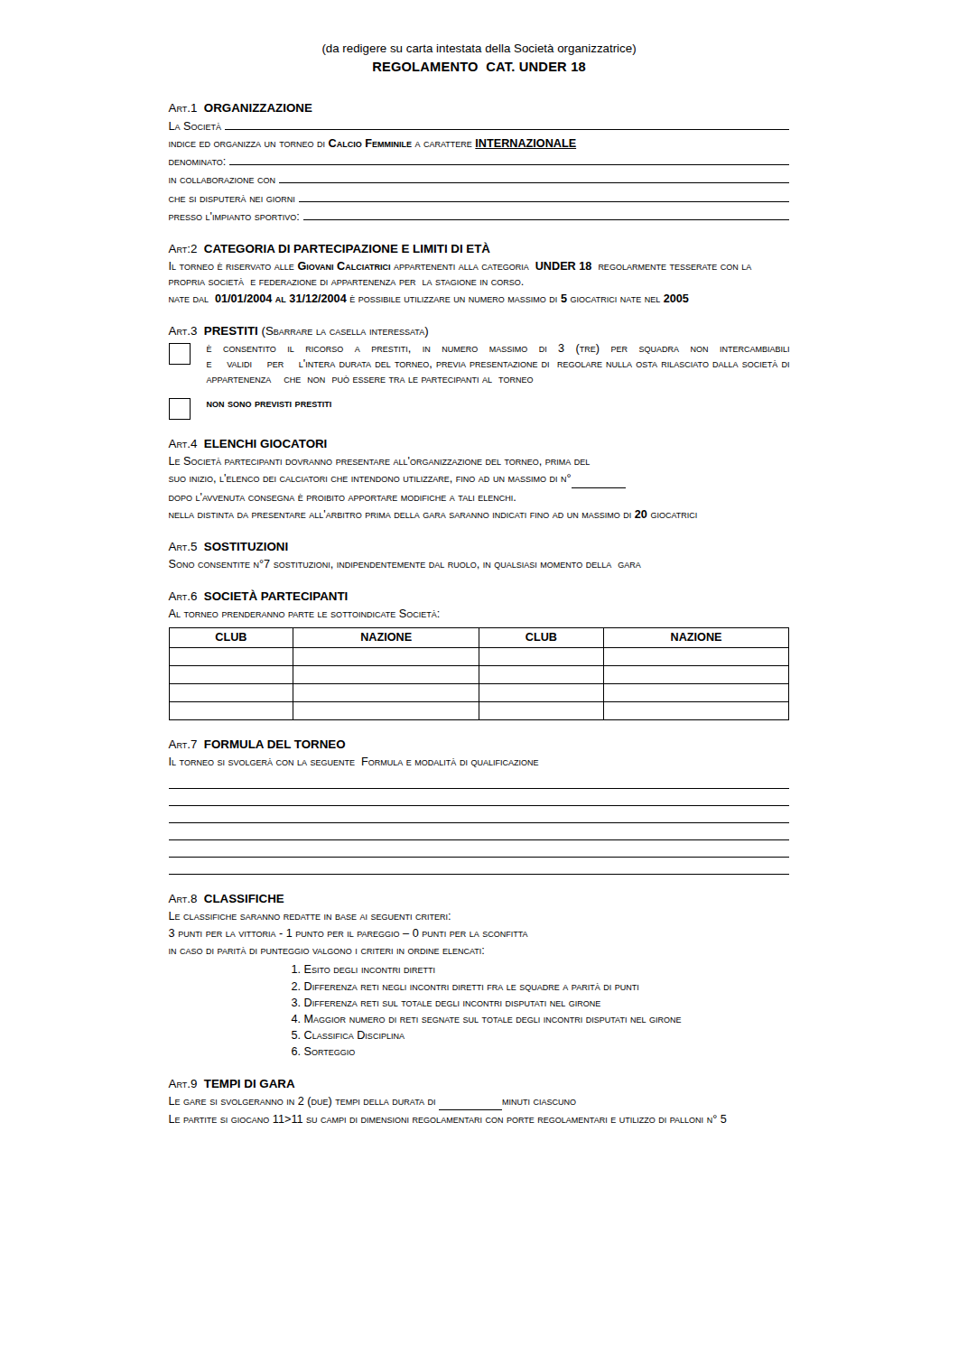(da redigere su carta intestata della Società organizzatrice)
REGOLAMENTO CAT. UNDER 18
Art. 1 ORGANIZZAZIONE
La Società
indice ed organizza un torneo di Calcio Femminile a carattere INTERNAZIONALE
denominato:
in collaborazione con
che si disputerà nei giorni
presso l'impianto sportivo:
Art: 2 CATEGORIA DI PARTECIPAZIONE E LIMITI DI ETÀ
Il torneo è riservato alle Giovani Calciatrici appartenenti alla categoria UNDER 18 regolarmente tesserate con la propria società e federazione di appartenenza per la stagione in corso.
nate dal 01/01/2004 al 31/12/2004 è possibile utilizzare un numero massimo di 5 giocatrici nate nel 2005
Art. 3 PRESTITI (Sbarrare la casella interessata)
è consentito il ricorso a prestiti, in numero massimo di 3 (tre) per squadra non intercambiabili e validi per l'intera durata del torneo, previa presentazione di regolare nulla osta rilasciato dalla società di appartenenza che non può essere tra le partecipanti al torneo
non sono previsti prestiti
Art. 4 ELENCHI GIOCATORI
Le Società partecipanti dovranno presentare all'organizzazione del torneo, prima del
suo inizio, l'elenco dei calciatori che intendono utilizzare, fino ad un massimo di n°
dopo l'avvenuta consegna è proibito apportare modifiche a tali elenchi.
nella distinta da presentare all'arbitro prima della gara saranno indicati fino ad un massimo di 20 giocatrici
Art. 5 SOSTITUZIONI
Sono consentite n°7 sostituzioni, indipendentemente dal ruolo, in qualsiasi momento della gara
Art. 6 SOCIETÀ PARTECIPANTI
Al torneo prenderanno parte le sottoindicate Società:
| CLUB | NAZIONE | CLUB | NAZIONE |
| --- | --- | --- | --- |
Art. 7 FORMULA DEL TORNEO
Il torneo si svolgerà con la seguente Formula e modalità di qualificazione
Art. 8 CLASSIFICHE
Le classifiche saranno redatte in base ai seguenti criteri:
3 punti per la vittoria - 1 punto per il pareggio – 0 punti per la sconfitta
in caso di parità di punteggio valgono i criteri in ordine elencati:
Esito degli incontri diretti
Differenza reti negli incontri diretti fra le squadre a parità di punti
Differenza reti sul totale degli incontri disputati nel girone
Maggior numero di reti segnate sul totale degli incontri disputati nel girone
Classifica Disciplina
Sorteggio
Art. 9 TEMPI DI GARA
Le gare si svolgeranno in 2 (due) tempi della durata di minuti ciascuno
Le partite si giocano 11>11 su campi di dimensioni regolamentari con porte regolamentari e utilizzo di palloni n° 5